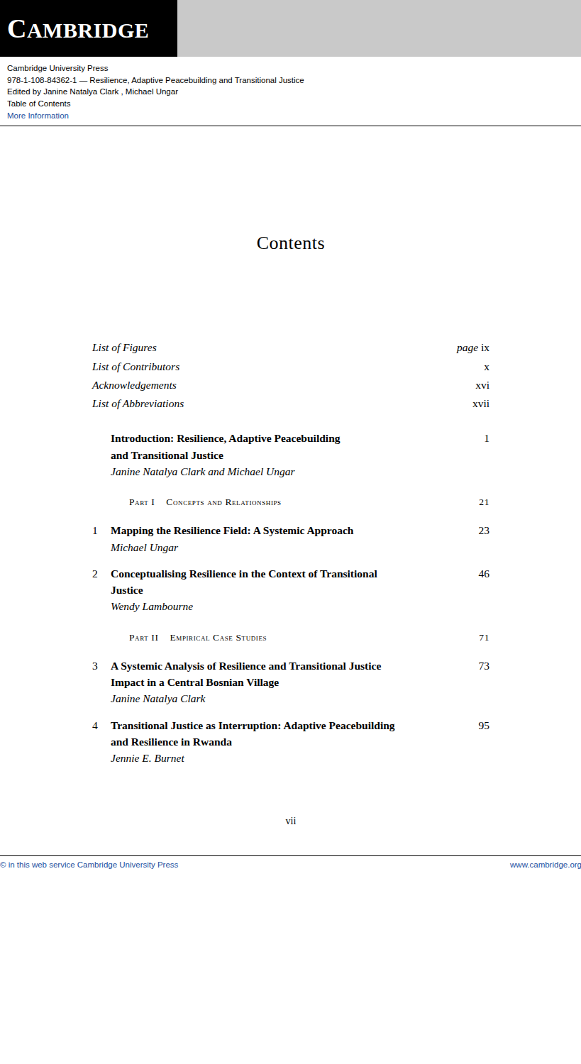CAMBRIDGE
Cambridge University Press
978-1-108-84362-1 — Resilience, Adaptive Peacebuilding and Transitional Justice
Edited by Janine Natalya Clark , Michael Ungar
Table of Contents
More Information
Contents
List of Figures
page ix
List of Contributors
x
Acknowledgements
xvi
List of Abbreviations
xvii
Introduction: Resilience, Adaptive Peacebuilding
and Transitional Justice Janine Natalya Clark and Michael Ungar
1
Part I Concepts and Relationships
21
1
Mapping the Resilience Field: A Systemic Approach Michael Ungar
23
2
Conceptualising Resilience in the Context of Transitional
Justice Wendy Lambourne
46
Part II Empirical Case Studies
71
3
A Systemic Analysis of Resilience and Transitional Justice
Impact in a Central Bosnian Village Janine Natalya Clark
73
4
Transitional Justice as Interruption: Adaptive Peacebuilding
and Resilience in Rwanda Jennie E. Burnet
95
vii
© in this web service Cambridge University Press
www.cambridge.org